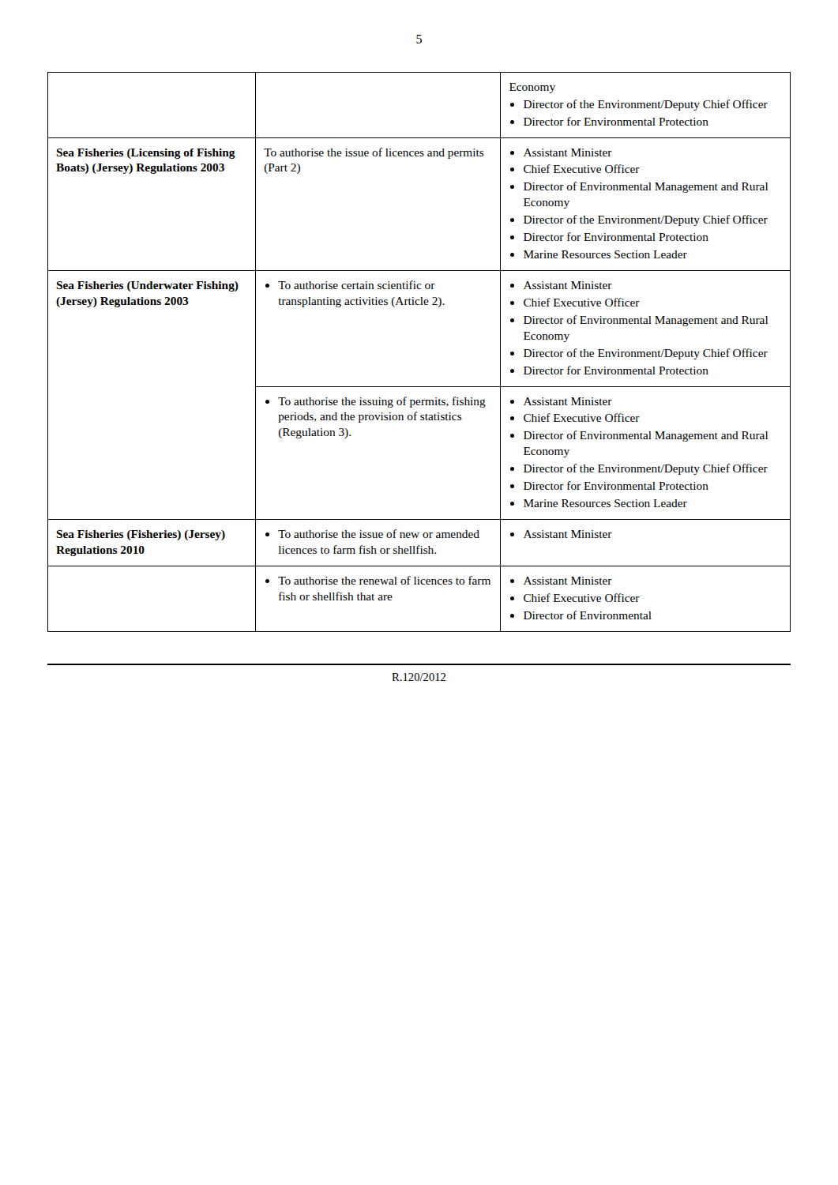5
| | | Economy Director of the Environment/Deputy Chief Officer Director for Environmental Protection |
| Sea Fisheries (Licensing of Fishing Boats) (Jersey) Regulations 2003 | To authorise the issue of licences and permits (Part 2) | Assistant Minister Chief Executive Officer Director of Environmental Management and Rural Economy Director of the Environment/Deputy Chief Officer Director for Environmental Protection Marine Resources Section Leader |
| Sea Fisheries (Underwater Fishing) (Jersey) Regulations 2003 | To authorise certain scientific or transplanting activities (Article 2). | Assistant Minister Chief Executive Officer Director of Environmental Management and Rural Economy Director of the Environment/Deputy Chief Officer Director for Environmental Protection |
| To authorise the issuing of permits, fishing periods, and the provision of statistics (Regulation 3). | Assistant Minister Chief Executive Officer Director of Environmental Management and Rural Economy Director of the Environment/Deputy Chief Officer Director for Environmental Protection Marine Resources Section Leader |
| Sea Fisheries (Fisheries) (Jersey) Regulations 2010 | To authorise the issue of new or amended licences to farm fish or shellfish. | Assistant Minister |
| | To authorise the renewal of licences to farm fish or shellfish that are | Assistant Minister Chief Executive Officer Director of Environmental |
R.120/2012